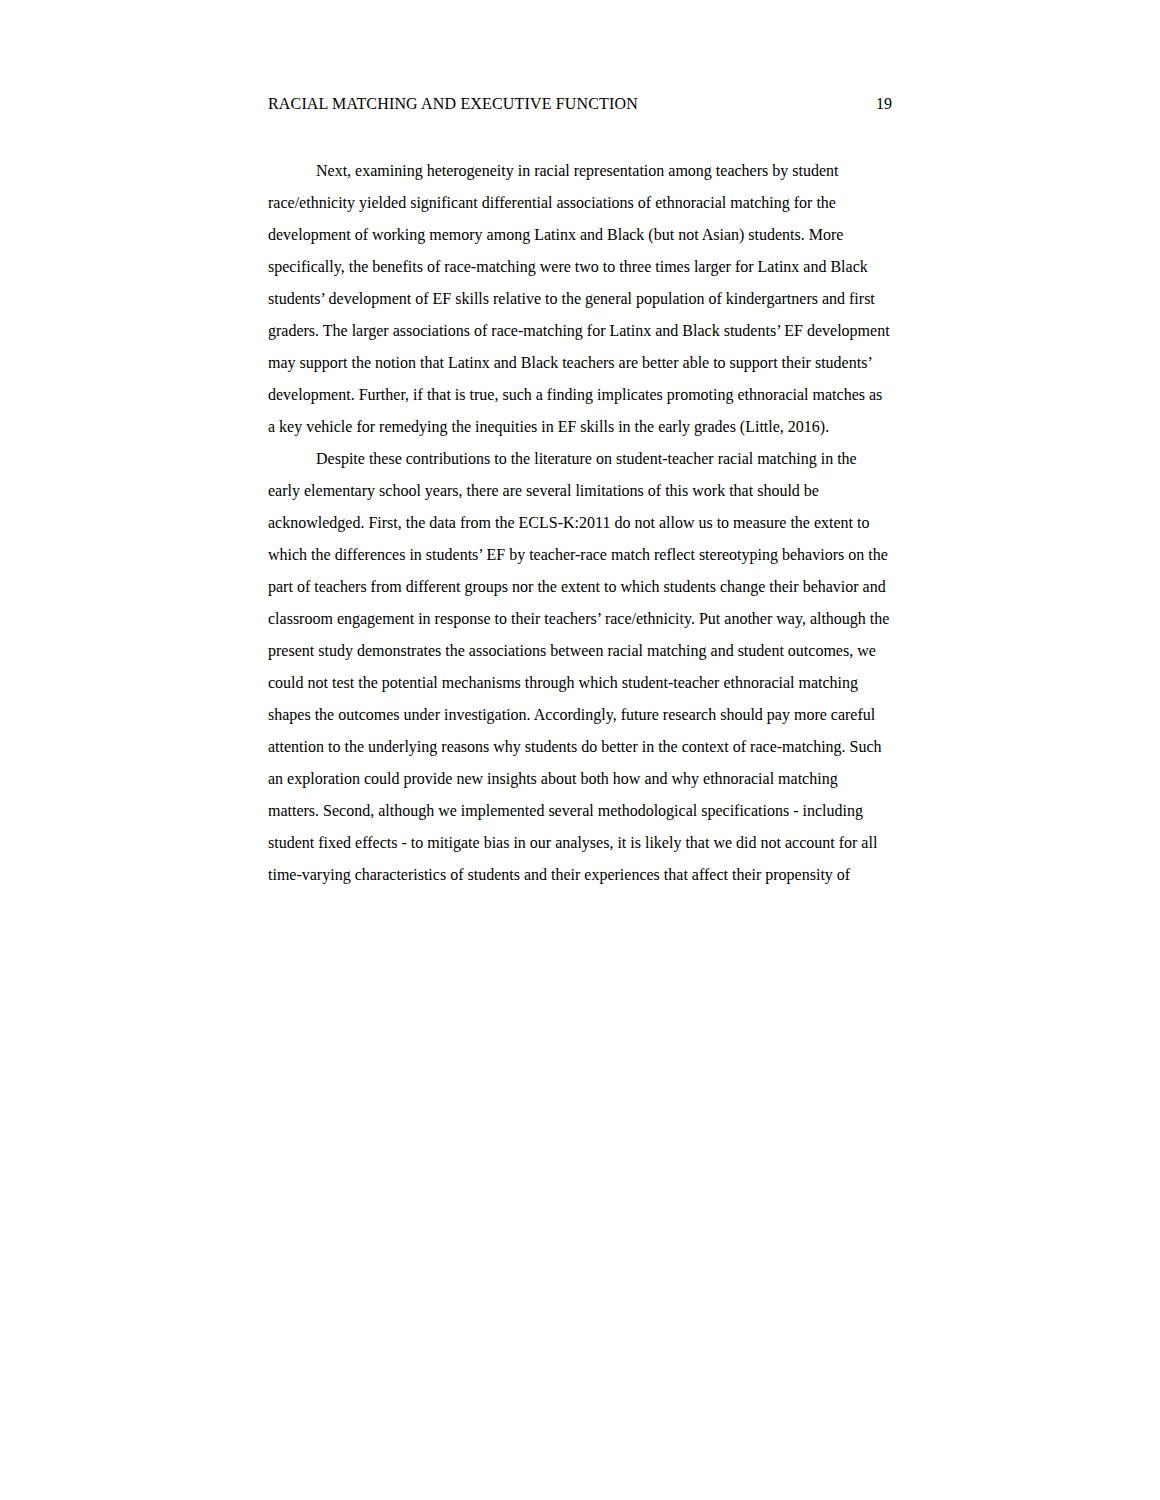Racial Matching and Executive Function 19
Next, examining heterogeneity in racial representation among teachers by student race/ethnicity yielded significant differential associations of ethnoracial matching for the development of working memory among Latinx and Black (but not Asian) students. More specifically, the benefits of race-matching were two to three times larger for Latinx and Black students’ development of EF skills relative to the general population of kindergartners and first graders. The larger associations of race-matching for Latinx and Black students’ EF development may support the notion that Latinx and Black teachers are better able to support their students’ development. Further, if that is true, such a finding implicates promoting ethnoracial matches as a key vehicle for remedying the inequities in EF skills in the early grades (Little, 2016).
Despite these contributions to the literature on student-teacher racial matching in the early elementary school years, there are several limitations of this work that should be acknowledged. First, the data from the ECLS-K:2011 do not allow us to measure the extent to which the differences in students’ EF by teacher-race match reflect stereotyping behaviors on the part of teachers from different groups nor the extent to which students change their behavior and classroom engagement in response to their teachers’ race/ethnicity. Put another way, although the present study demonstrates the associations between racial matching and student outcomes, we could not test the potential mechanisms through which student-teacher ethnoracial matching shapes the outcomes under investigation. Accordingly, future research should pay more careful attention to the underlying reasons why students do better in the context of race-matching. Such an exploration could provide new insights about both how and why ethnoracial matching matters. Second, although we implemented several methodological specifications - including student fixed effects - to mitigate bias in our analyses, it is likely that we did not account for all time-varying characteristics of students and their experiences that affect their propensity of